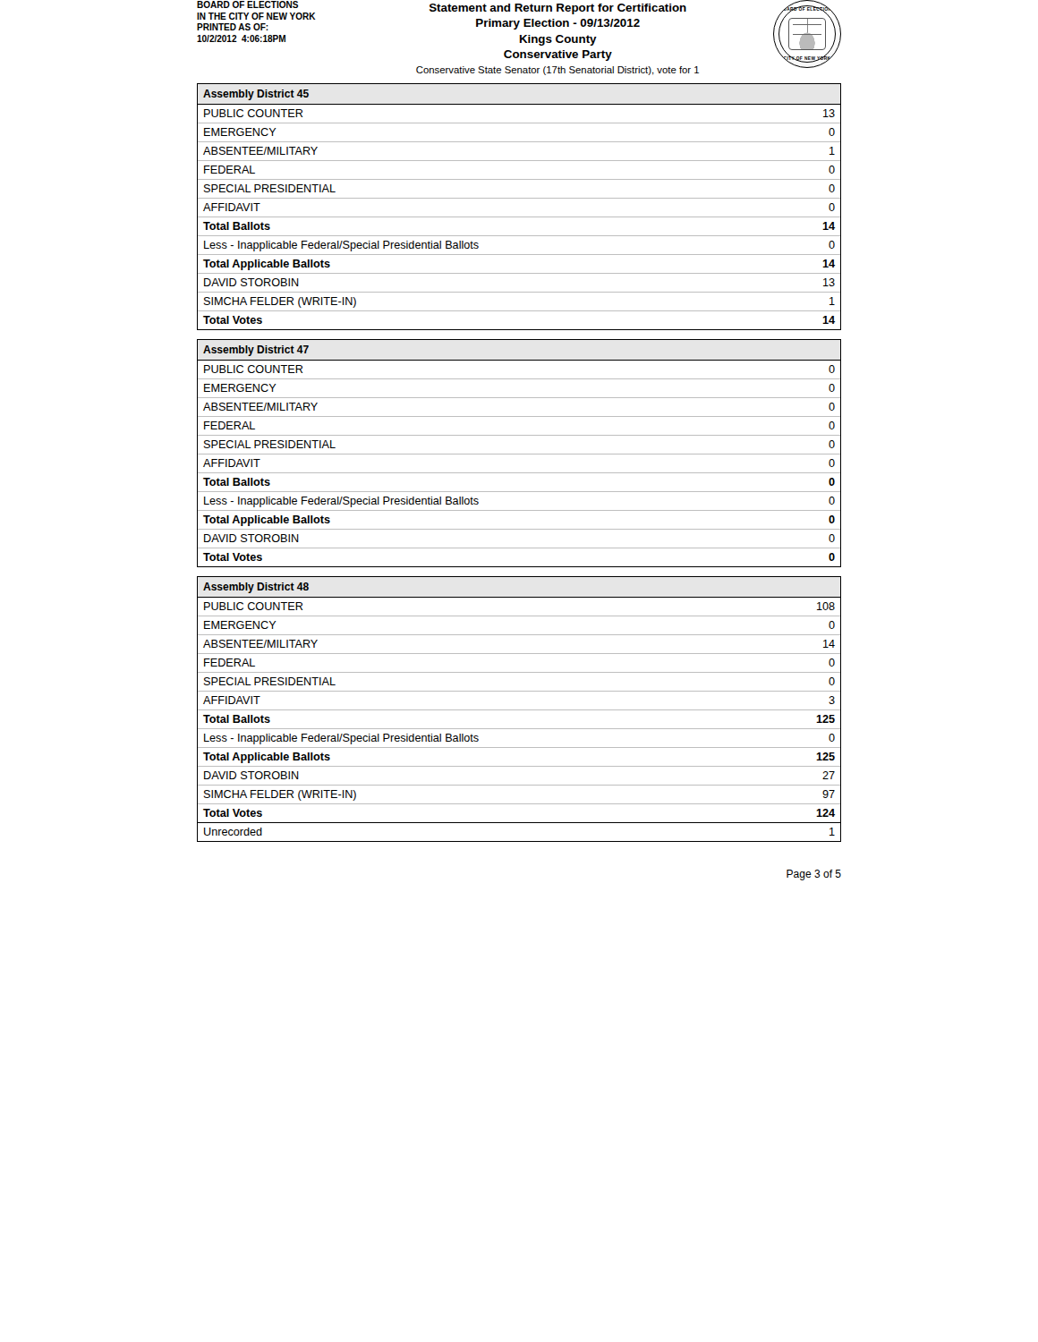BOARD OF ELECTIONS
IN THE CITY OF NEW YORK
PRINTED AS OF:
10/2/2012 4:06:18PM
Statement and Return Report for Certification
Primary Election - 09/13/2012
Kings County
Conservative Party
Conservative State Senator (17th Senatorial District), vote for 1
BOARD OF ELECTIONS
CITY OF NEW YORK
Assembly District 45
| PUBLIC COUNTER | 13 |
| EMERGENCY | 0 |
| ABSENTEE/MILITARY | 1 |
| FEDERAL | 0 |
| SPECIAL PRESIDENTIAL | 0 |
| AFFIDAVIT | 0 |
| Total Ballots | 14 |
| Less - Inapplicable Federal/Special Presidential Ballots | 0 |
| Total Applicable Ballots | 14 |
| DAVID STOROBIN | 13 |
| SIMCHA FELDER (WRITE-IN) | 1 |
| Total Votes | 14 |
Assembly District 47
| PUBLIC COUNTER | 0 |
| EMERGENCY | 0 |
| ABSENTEE/MILITARY | 0 |
| FEDERAL | 0 |
| SPECIAL PRESIDENTIAL | 0 |
| AFFIDAVIT | 0 |
| Total Ballots | 0 |
| Less - Inapplicable Federal/Special Presidential Ballots | 0 |
| Total Applicable Ballots | 0 |
| DAVID STOROBIN | 0 |
| Total Votes | 0 |
Assembly District 48
| PUBLIC COUNTER | 108 |
| EMERGENCY | 0 |
| ABSENTEE/MILITARY | 14 |
| FEDERAL | 0 |
| SPECIAL PRESIDENTIAL | 0 |
| AFFIDAVIT | 3 |
| Total Ballots | 125 |
| Less - Inapplicable Federal/Special Presidential Ballots | 0 |
| Total Applicable Ballots | 125 |
| DAVID STOROBIN | 27 |
| SIMCHA FELDER (WRITE-IN) | 97 |
| Total Votes | 124 |
| Unrecorded | 1 |
Page 3 of 5